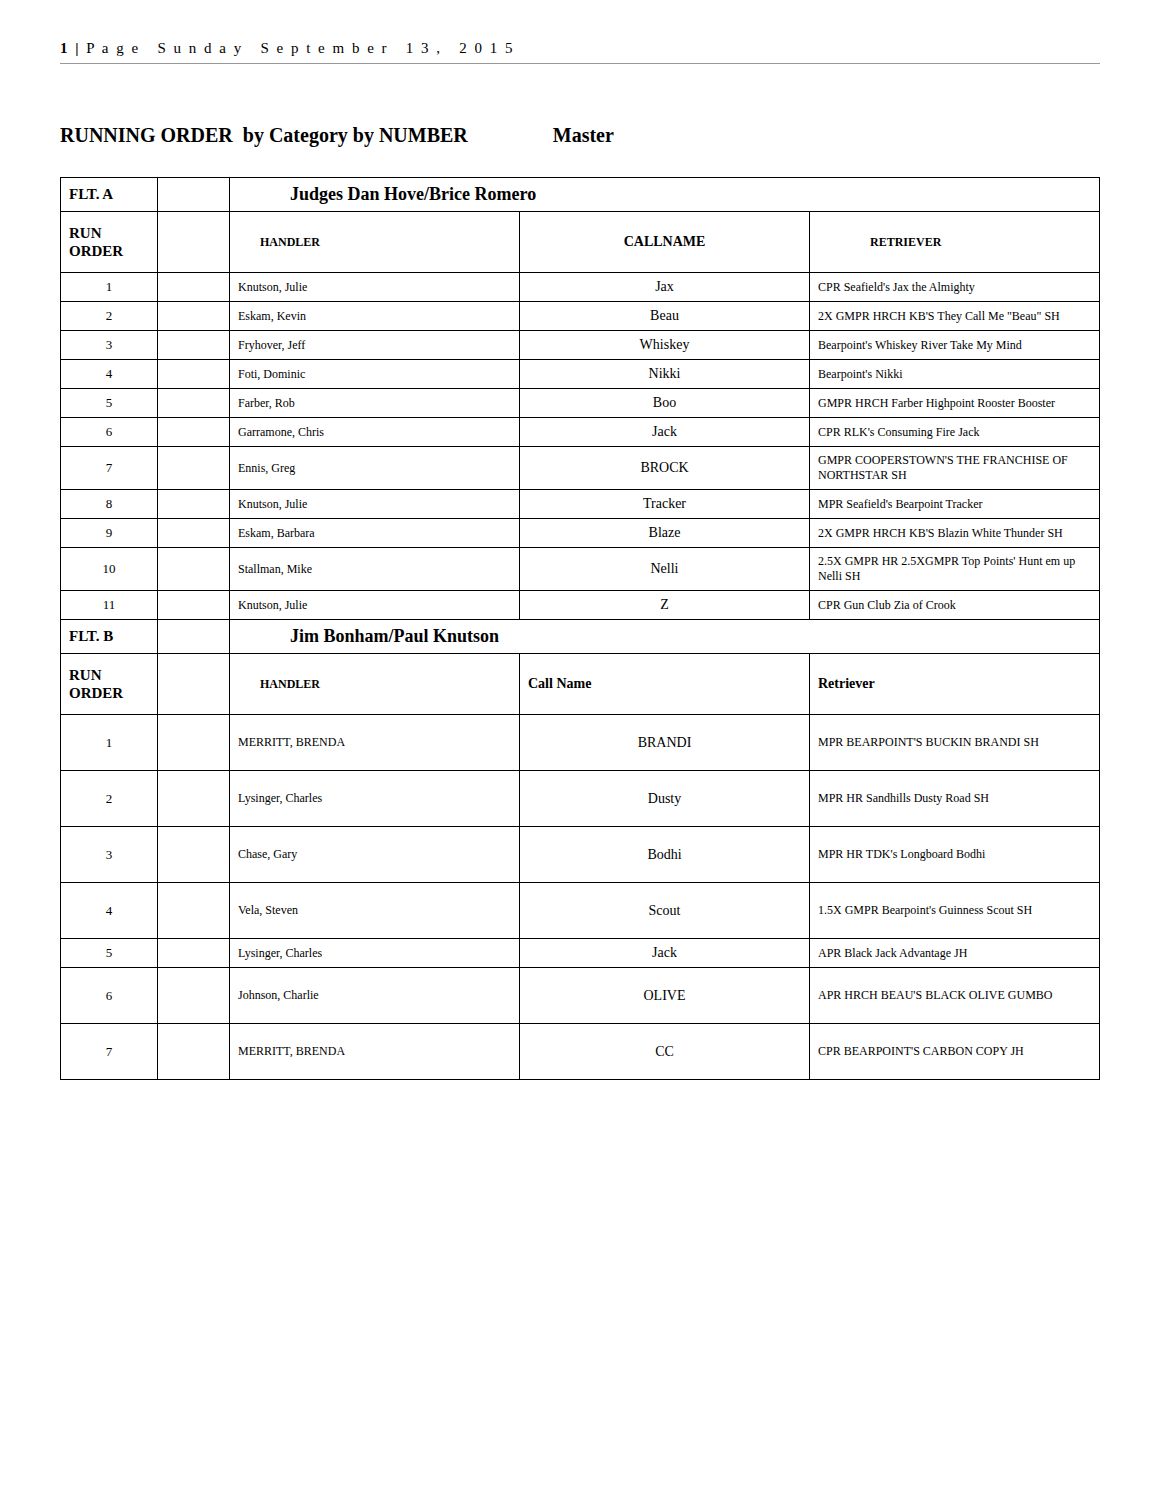1 | P a g e S u n d a y S e p t e m b e r 1 3 , 2 0 1 5
RUNNING ORDER by Category by NUMBER Master
| FLT. A | | Judges Dan Hove/Brice Romero |
| RUN ORDER | | HANDLER | CALLNAME | RETRIEVER |
| 1 | | Knutson, Julie | Jax | CPR Seafield's Jax the Almighty |
| 2 | | Eskam, Kevin | Beau | 2X GMPR HRCH KB'S They Call Me "Beau" SH |
| 3 | | Fryhover, Jeff | Whiskey | Bearpoint's Whiskey River Take My Mind |
| 4 | | Foti, Dominic | Nikki | Bearpoint's Nikki |
| 5 | | Farber, Rob | Boo | GMPR HRCH Farber Highpoint Rooster Booster |
| 6 | | Garramone, Chris | Jack | CPR RLK's Consuming Fire Jack |
| 7 | | Ennis, Greg | BROCK | GMPR COOPERSTOWN'S THE FRANCHISE OF NORTHSTAR SH |
| 8 | | Knutson, Julie | Tracker | MPR Seafield's Bearpoint Tracker |
| 9 | | Eskam, Barbara | Blaze | 2X GMPR HRCH KB'S Blazin White Thunder SH |
| 10 | | Stallman, Mike | Nelli | 2.5X GMPR HR 2.5XGMPR Top Points' Hunt em up Nelli SH |
| 11 | | Knutson, Julie | Z | CPR Gun Club Zia of Crook |
| FLT. B | | Jim Bonham/Paul Knutson |
| RUN ORDER | | HANDLER | Call Name | Retriever |
| 1 | | MERRITT, BRENDA | BRANDI | MPR BEARPOINT'S BUCKIN BRANDI SH |
| 2 | | Lysinger, Charles | Dusty | MPR HR Sandhills Dusty Road SH |
| 3 | | Chase, Gary | Bodhi | MPR HR TDK's Longboard Bodhi |
| 4 | | Vela, Steven | Scout | 1.5X GMPR Bearpoint's Guinness Scout SH |
| 5 | | Lysinger, Charles | Jack | APR Black Jack Advantage JH |
| 6 | | Johnson, Charlie | OLIVE | APR HRCH BEAU'S BLACK OLIVE GUMBO |
| 7 | | MERRITT, BRENDA | CC | CPR BEARPOINT'S CARBON COPY JH |